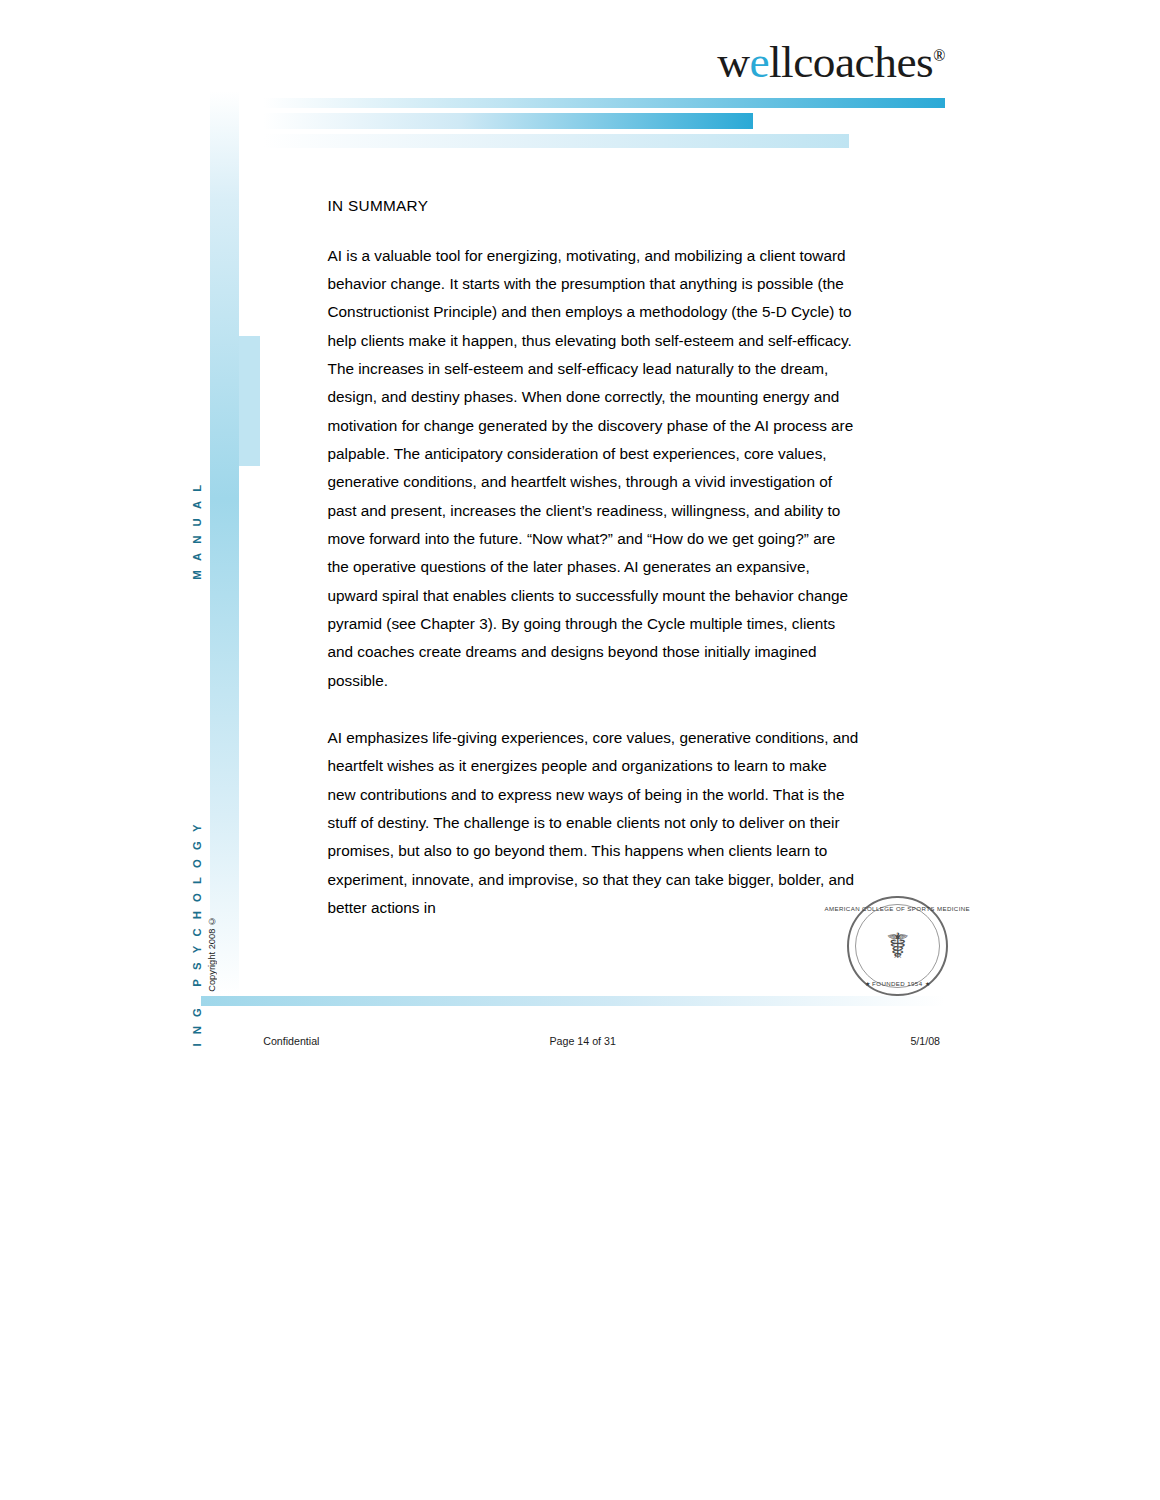wellcoaches®
M A N U A L
C O A C H I N G P S Y C H O L O G Y
Copyright 2008 ©
IN SUMMARY
AI is a valuable tool for energizing, motivating, and mobilizing a client toward behavior change. It starts with the presumption that anything is possible (the Constructionist Principle) and then employs a methodology (the 5-D Cycle) to help clients make it happen, thus elevating both self-esteem and self-efficacy. The increases in self-esteem and self-efficacy lead naturally to the dream, design, and destiny phases. When done correctly, the mounting energy and motivation for change generated by the discovery phase of the AI process are palpable. The anticipatory consideration of best experiences, core values, generative conditions, and heartfelt wishes, through a vivid investigation of past and present, increases the client’s readiness, willingness, and ability to move forward into the future. “Now what?” and “How do we get going?” are the operative questions of the later phases. AI generates an expansive, upward spiral that enables clients to successfully mount the behavior change pyramid (see Chapter 3). By going through the Cycle multiple times, clients and coaches create dreams and designs beyond those initially imagined possible.
AI emphasizes life-giving experiences, core values, generative conditions, and heartfelt wishes as it energizes people and organizations to learn to make new contributions and to express new ways of being in the world. That is the stuff of destiny. The challenge is to enable clients not only to deliver on their promises, but also to go beyond them. This happens when clients learn to experiment, innovate, and improvise, so that they can take bigger, bolder, and better actions in
AMERICAN COLLEGE OF SPORTS MEDICINE ★ FOUNDED 1954 ★
☤
Confidential Page 14 of 31 5/1/08